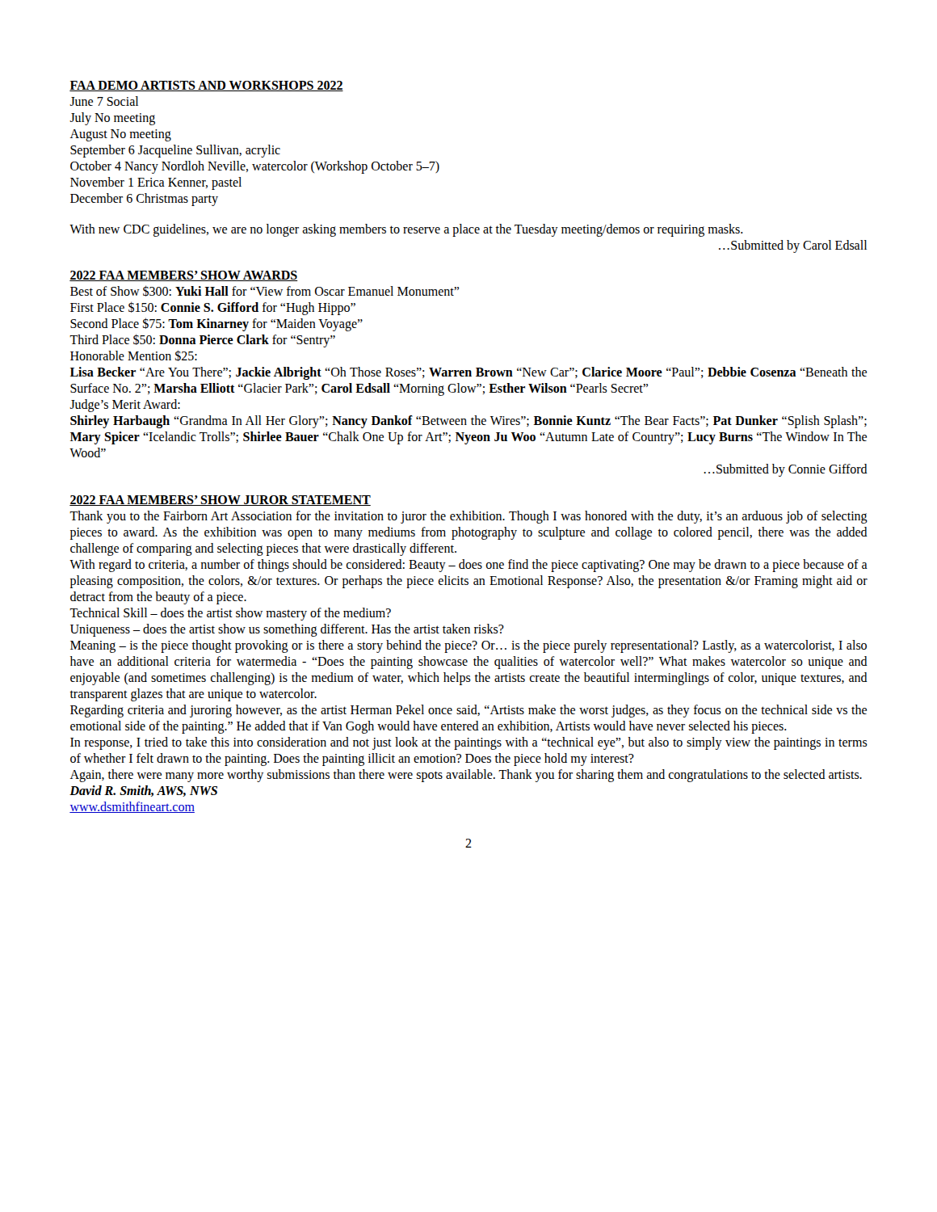FAA DEMO ARTISTS AND WORKSHOPS 2022
June 7 Social
July No meeting
August No meeting
September 6 Jacqueline Sullivan, acrylic
October 4 Nancy Nordloh Neville, watercolor (Workshop October 5–7)
November 1 Erica Kenner, pastel
December 6 Christmas party
With new CDC guidelines, we are no longer asking members to reserve a place at the Tuesday meeting/demos or requiring masks.
…Submitted by Carol Edsall
2022 FAA MEMBERS’ SHOW AWARDS
Best of Show $300: Yuki Hall for “View from Oscar Emanuel Monument”
First Place $150: Connie S. Gifford for “Hugh Hippo”
Second Place $75: Tom Kinarney for “Maiden Voyage”
Third Place $50: Donna Pierce Clark for “Sentry”
Honorable Mention $25:
Lisa Becker “Are You There”; Jackie Albright “Oh Those Roses”; Warren Brown “New Car”; Clarice Moore “Paul”; Debbie Cosenza “Beneath the Surface No. 2”; Marsha Elliott “Glacier Park”; Carol Edsall “Morning Glow”; Esther Wilson “Pearls Secret”
Judge’s Merit Award:
Shirley Harbaugh “Grandma In All Her Glory”; Nancy Dankof “Between the Wires”; Bonnie Kuntz “The Bear Facts”; Pat Dunker “Splish Splash”; Mary Spicer “Icelandic Trolls”; Shirlee Bauer “Chalk One Up for Art”; Nyeon Ju Woo “Autumn Late of Country”; Lucy Burns “The Window In The Wood”
…Submitted by Connie Gifford
2022 FAA MEMBERS’ SHOW JUROR STATEMENT
Thank you to the Fairborn Art Association for the invitation to juror the exhibition. Though I was honored with the duty, it’s an arduous job of selecting pieces to award. As the exhibition was open to many mediums from photography to sculpture and collage to colored pencil, there was the added challenge of comparing and selecting pieces that were drastically different.
With regard to criteria, a number of things should be considered: Beauty – does one find the piece captivating? One may be drawn to a piece because of a pleasing composition, the colors, &/or textures. Or perhaps the piece elicits an Emotional Response? Also, the presentation &/or Framing might aid or detract from the beauty of a piece.
Technical Skill – does the artist show mastery of the medium?
Uniqueness – does the artist show us something different. Has the artist taken risks?
Meaning – is the piece thought provoking or is there a story behind the piece? Or… is the piece purely representational? Lastly, as a watercolorist, I also have an additional criteria for watermedia - “Does the painting showcase the qualities of watercolor well?” What makes watercolor so unique and enjoyable (and sometimes challenging) is the medium of water, which helps the artists create the beautiful interminglings of color, unique textures, and transparent glazes that are unique to watercolor.
Regarding criteria and juroring however, as the artist Herman Pekel once said, “Artists make the worst judges, as they focus on the technical side vs the emotional side of the painting.” He added that if Van Gogh would have entered an exhibition, Artists would have never selected his pieces.
In response, I tried to take this into consideration and not just look at the paintings with a “technical eye”, but also to simply view the paintings in terms of whether I felt drawn to the painting. Does the painting illicit an emotion? Does the piece hold my interest?
Again, there were many more worthy submissions than there were spots available. Thank you for sharing them and congratulations to the selected artists.
David R. Smith, AWS, NWS
www.dsmithfineart.com
2